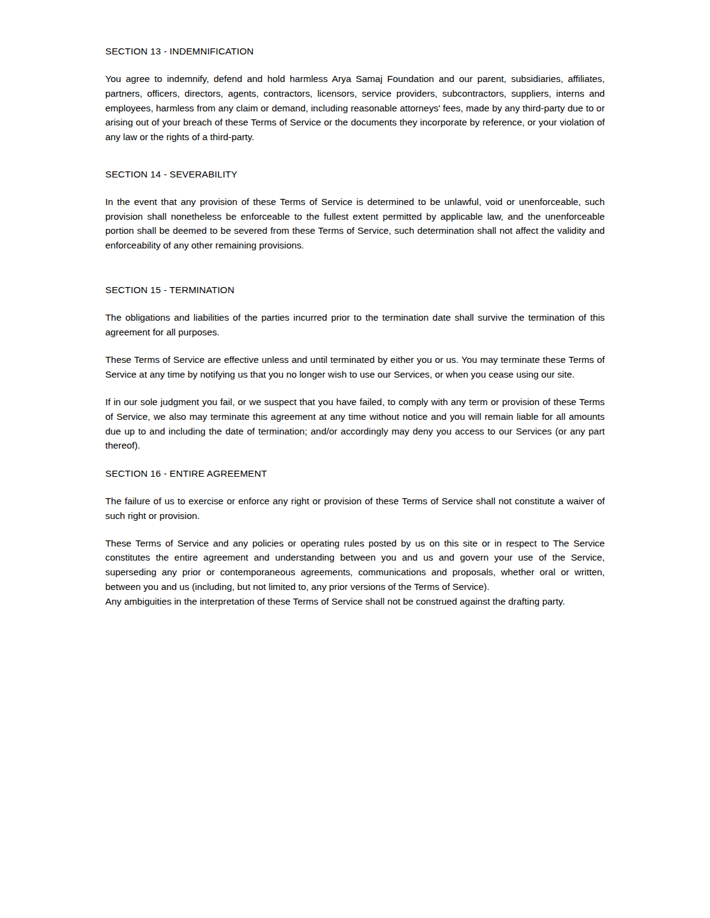SECTION 13 - INDEMNIFICATION
You agree to indemnify, defend and hold harmless Arya Samaj Foundation and our parent, subsidiaries, affiliates, partners, officers, directors, agents, contractors, licensors, service providers, subcontractors, suppliers, interns and employees, harmless from any claim or demand, including reasonable attorneys' fees, made by any third-party due to or arising out of your breach of these Terms of Service or the documents they incorporate by reference, or your violation of any law or the rights of a third-party.
SECTION 14 - SEVERABILITY
In the event that any provision of these Terms of Service is determined to be unlawful, void or unenforceable, such provision shall nonetheless be enforceable to the fullest extent permitted by applicable law, and the unenforceable portion shall be deemed to be severed from these Terms of Service, such determination shall not affect the validity and enforceability of any other remaining provisions.
SECTION 15 - TERMINATION
The obligations and liabilities of the parties incurred prior to the termination date shall survive the termination of this agreement for all purposes.
These Terms of Service are effective unless and until terminated by either you or us. You may terminate these Terms of Service at any time by notifying us that you no longer wish to use our Services, or when you cease using our site.
If in our sole judgment you fail, or we suspect that you have failed, to comply with any term or provision of these Terms of Service, we also may terminate this agreement at any time without notice and you will remain liable for all amounts due up to and including the date of termination; and/or accordingly may deny you access to our Services (or any part thereof).
SECTION 16 - ENTIRE AGREEMENT
The failure of us to exercise or enforce any right or provision of these Terms of Service shall not constitute a waiver of such right or provision.
These Terms of Service and any policies or operating rules posted by us on this site or in respect to The Service constitutes the entire agreement and understanding between you and us and govern your use of the Service, superseding any prior or contemporaneous agreements, communications and proposals, whether oral or written, between you and us (including, but not limited to, any prior versions of the Terms of Service).
Any ambiguities in the interpretation of these Terms of Service shall not be construed against the drafting party.